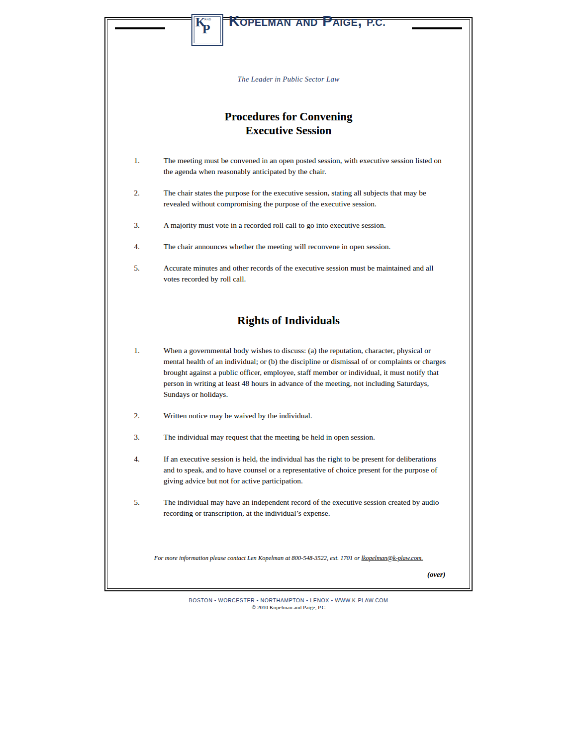K AND P
KOPELMAN AND PAIGE, P.C.
The Leader in Public Sector Law
Procedures for Convening
Executive Session
1. The meeting must be convened in an open posted session, with executive session listed on the agenda when reasonably anticipated by the chair.
2. The chair states the purpose for the executive session, stating all subjects that may be revealed without compromising the purpose of the executive session.
3. A majority must vote in a recorded roll call to go into executive session.
4. The chair announces whether the meeting will reconvene in open session.
5. Accurate minutes and other records of the executive session must be maintained and all votes recorded by roll call.
Rights of Individuals
1. When a governmental body wishes to discuss: (a) the reputation, character, physical or mental health of an individual; or (b) the discipline or dismissal of or complaints or charges brought against a public officer, employee, staff member or individual, it must notify that person in writing at least 48 hours in advance of the meeting, not including Saturdays, Sundays or holidays.
2. Written notice may be waived by the individual.
3. The individual may request that the meeting be held in open session.
4. If an executive session is held, the individual has the right to be present for deliberations and to speak, and to have counsel or a representative of choice present for the purpose of giving advice but not for active participation.
5. The individual may have an independent record of the executive session created by audio recording or transcription, at the individual’s expense.
For more information please contact Len Kopelman at 800-548-3522, ext. 1701 or lkopelman@k-plaw.com.
(over)
Boston • Worcester • Northampton • Lenox • www.k-plaw.com
© 2010 Kopelman and Paige, P.C